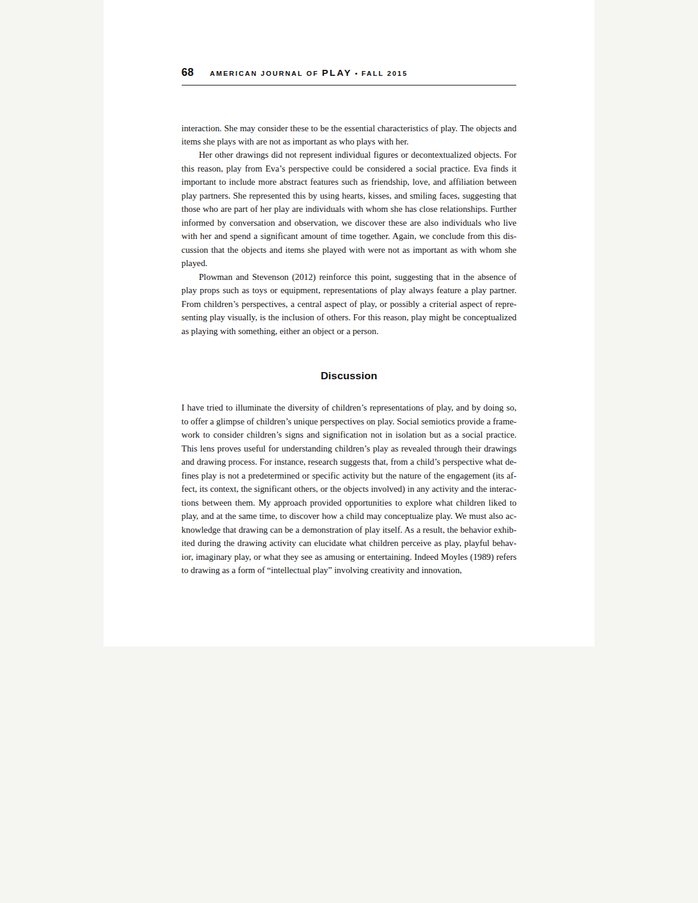68 American Journal of Play • Fall 2015
interaction. She may consider these to be the essential characteristics of play. The objects and items she plays with are not as important as who plays with her.
Her other drawings did not represent individual figures or decontextualized objects. For this reason, play from Eva’s perspective could be considered a social practice. Eva finds it important to include more abstract features such as friendship, love, and affiliation between play partners. She represented this by using hearts, kisses, and smiling faces, suggesting that those who are part of her play are individuals with whom she has close relationships. Further informed by conversation and observation, we discover these are also individuals who live with her and spend a significant amount of time together. Again, we conclude from this discussion that the objects and items she played with were not as important as with whom she played.
Plowman and Stevenson (2012) reinforce this point, suggesting that in the absence of play props such as toys or equipment, representations of play always feature a play partner. From children’s perspectives, a central aspect of play, or possibly a criterial aspect of representing play visually, is the inclusion of others. For this reason, play might be conceptualized as playing with something, either an object or a person.
Discussion
I have tried to illuminate the diversity of children’s representations of play, and by doing so, to offer a glimpse of children’s unique perspectives on play. Social semiotics provide a framework to consider children’s signs and signification not in isolation but as a social practice. This lens proves useful for understanding children’s play as revealed through their drawings and drawing process. For instance, research suggests that, from a child’s perspective what defines play is not a predetermined or specific activity but the nature of the engagement (its affect, its context, the significant others, or the objects involved) in any activity and the interactions between them. My approach provided opportunities to explore what children liked to play, and at the same time, to discover how a child may conceptualize play. We must also acknowledge that drawing can be a demonstration of play itself. As a result, the behavior exhibited during the drawing activity can elucidate what children perceive as play, playful behavior, imaginary play, or what they see as amusing or entertaining. Indeed Moyles (1989) refers to drawing as a form of “intellectual play” involving creativity and innovation,